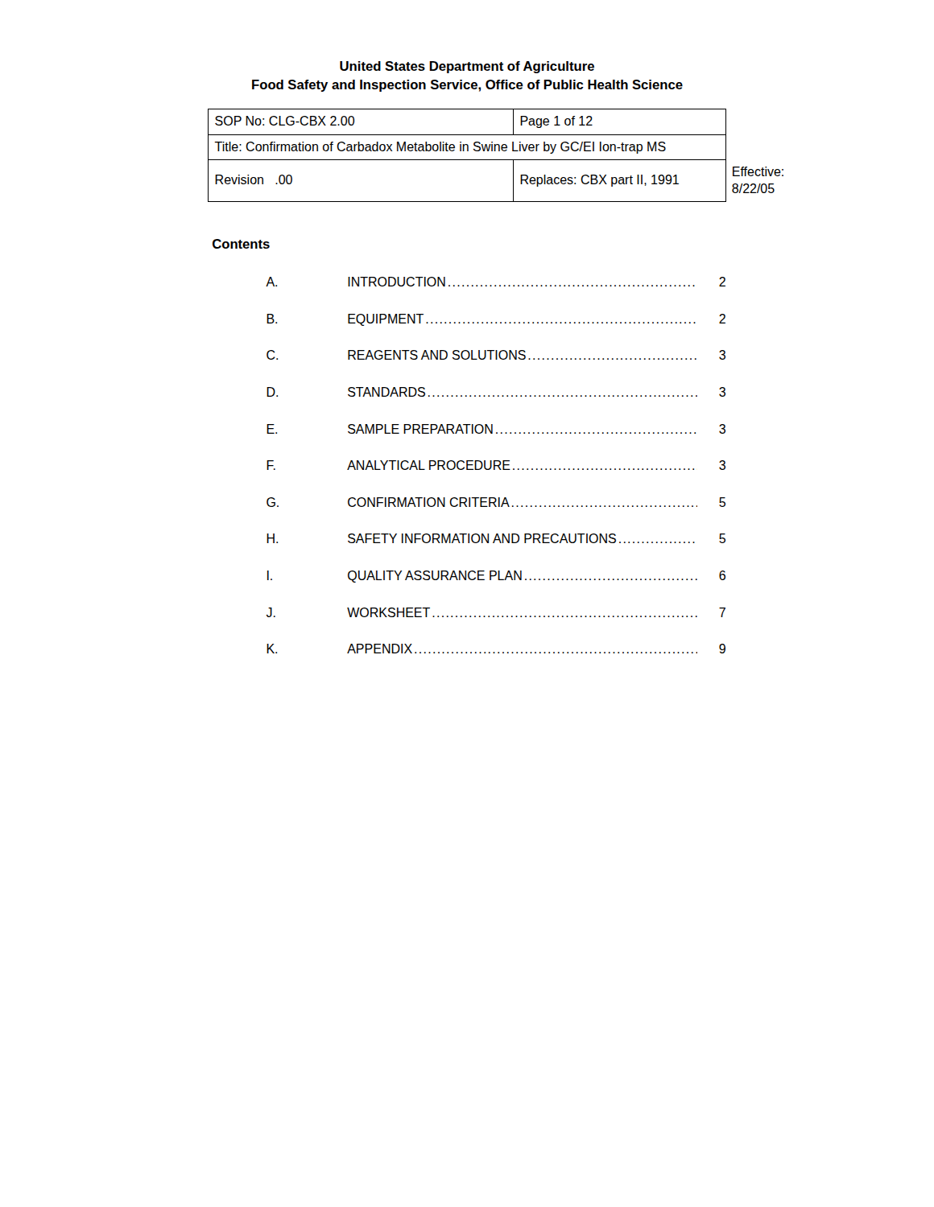United States Department of Agriculture
Food Safety and Inspection Service, Office of Public Health Science
| SOP No: CLG-CBX 2.00 | Page 1 of 12 |
| Title: Confirmation of Carbadox Metabolite in Swine Liver by GC/EI Ion-trap MS |
| Revision .00 | Replaces: CBX part II, 1991 | Effective: 8/22/05 |
Contents
A. INTRODUCTION ......................................................................................... 2
B. EQUIPMENT ............................................................................................. 2
C. REAGENTS AND SOLUTIONS .............................................................. 3
D. STANDARDS ............................................................................................ 3
E. SAMPLE PREPARATION ......................................................................... 3
F. ANALYTICAL PROCEDURE ..................................................................... 3
G. CONFIRMATION CRITERIA ..................................................................... 5
H. SAFETY INFORMATION AND PRECAUTIONS ....................................... 5
I. QUALITY ASSURANCE PLAN ............................................................... 6
J. WORKSHEET ........................................................................................... 7
K. APPENDIX ............................................................................................... 9